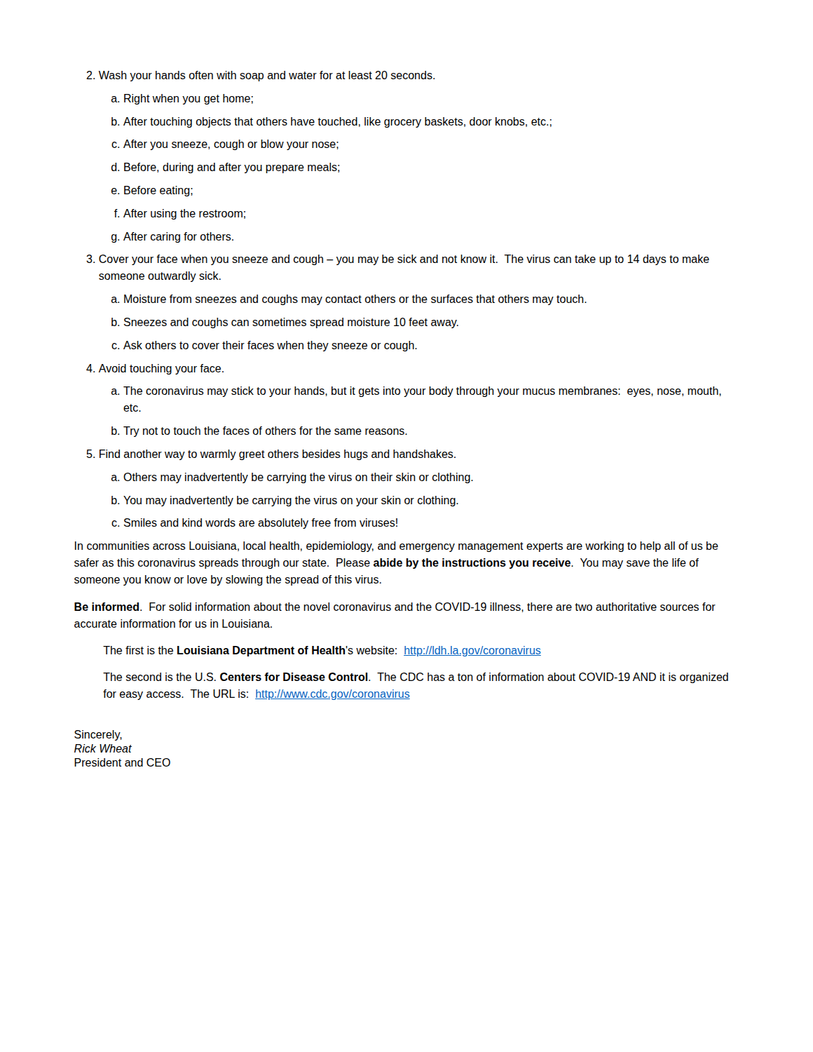Wash your hands often with soap and water for at least 20 seconds.
Right when you get home;
After touching objects that others have touched, like grocery baskets, door knobs, etc.;
After you sneeze, cough or blow your nose;
Before, during and after you prepare meals;
Before eating;
After using the restroom;
After caring for others.
Cover your face when you sneeze and cough – you may be sick and not know it. The virus can take up to 14 days to make someone outwardly sick.
Moisture from sneezes and coughs may contact others or the surfaces that others may touch.
Sneezes and coughs can sometimes spread moisture 10 feet away.
Ask others to cover their faces when they sneeze or cough.
Avoid touching your face.
The coronavirus may stick to your hands, but it gets into your body through your mucus membranes: eyes, nose, mouth, etc.
Try not to touch the faces of others for the same reasons.
Find another way to warmly greet others besides hugs and handshakes.
Others may inadvertently be carrying the virus on their skin or clothing.
You may inadvertently be carrying the virus on your skin or clothing.
Smiles and kind words are absolutely free from viruses!
In communities across Louisiana, local health, epidemiology, and emergency management experts are working to help all of us be safer as this coronavirus spreads through our state. Please abide by the instructions you receive. You may save the life of someone you know or love by slowing the spread of this virus.
Be informed. For solid information about the novel coronavirus and the COVID-19 illness, there are two authoritative sources for accurate information for us in Louisiana.
The first is the Louisiana Department of Health's website: http://ldh.la.gov/coronavirus
The second is the U.S. Centers for Disease Control. The CDC has a ton of information about COVID-19 AND it is organized for easy access. The URL is: http://www.cdc.gov/coronavirus
Sincerely,
Rick Wheat
President and CEO